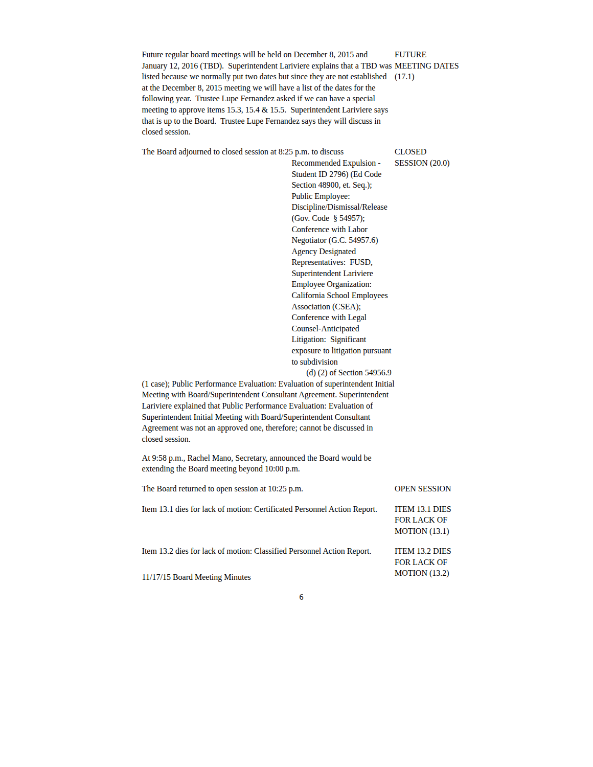| Future regular board meetings will be held on December 8, 2015 and January 12, 2016 (TBD). Superintendent Lariviere explains that a TBD was listed because we normally put two dates but since they are not established at the December 8, 2015 meeting we will have a list of the dates for the following year. Trustee Lupe Fernandez asked if we can have a special meeting to approve items 15.3, 15.4 & 15.5. Superintendent Lariviere says that is up to the Board. Trustee Lupe Fernandez says they will discuss in closed session. | FUTURE MEETING DATES (17.1) |
| The Board adjourned to closed session at 8:25 p.m. to discuss Recommended Expulsion - Student ID 2796) (Ed Code Section 48900, et. Seq.); Public Employee: Discipline/Dismissal/Release (Gov. Code § 54957); Conference with Labor Negotiator (G.C. 54957.6) Agency Designated Representatives: FUSD, Superintendent Lariviere Employee Organization: California School Employees Association (CSEA); Conference with Legal Counsel-Anticipated Litigation: Significant exposure to litigation pursuant to subdivision (d) (2) of Section 54956.9 (1 case); Public Performance Evaluation: Evaluation of superintendent Initial Meeting with Board/Superintendent Consultant Agreement. Superintendent Lariviere explained that Public Performance Evaluation: Evaluation of Superintendent Initial Meeting with Board/Superintendent Consultant Agreement was not an approved one, therefore; cannot be discussed in closed session. At 9:58 p.m., Rachel Mano, Secretary, announced the Board would be extending the Board meeting beyond 10:00 p.m. | CLOSED SESSION (20.0) |
| The Board returned to open session at 10:25 p.m. | OPEN SESSION |
| Item 13.1 dies for lack of motion: Certificated Personnel Action Report. | ITEM 13.1 DIES FOR LACK OF MOTION (13.1) |
| Item 13.2 dies for lack of motion: Classified Personnel Action Report. | ITEM 13.2 DIES FOR LACK OF MOTION (13.2) |
11/17/15 Board Meeting Minutes
6